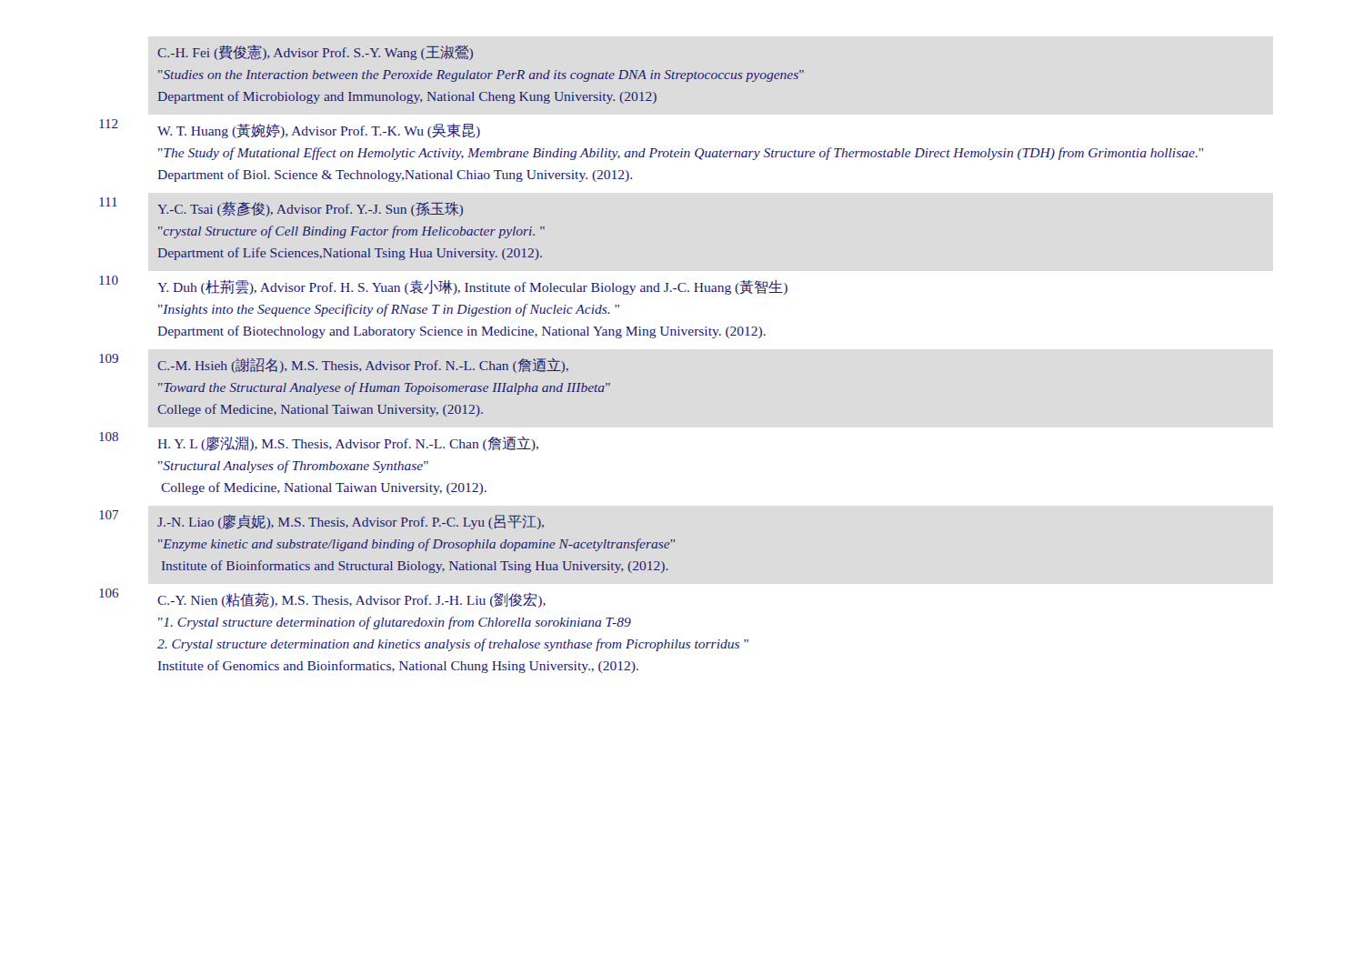| | C.-H. Fei (費俊憲), Advisor Prof. S.-Y. Wang (王淑鶯) " Studies on the Interaction between the Peroxide Regulator PerR and its cognate DNA in Streptococcus pyogenes " Department of Microbiology and Immunology, National Cheng Kung University. (2012) |
| 112 | W. T. Huang (黃婉婷), Advisor Prof. T.-K. Wu (吳東昆) " The Study of Mutational Effect on Hemolytic Activity, Membrane Binding Ability, and Protein Quaternary Structure of Thermostable Direct Hemolysin (TDH) from Grimontia hollisae ." Department of Biol. Science & Technology,National Chiao Tung University. (2012). |
| 111 | Y.-C. Tsai (蔡彥俊), Advisor Prof. Y.-J. Sun (孫玉珠) " crystal Structure of Cell Binding Factor from Helicobacter pylori. " Department of Life Sciences,National Tsing Hua University. (2012). |
| 110 | Y. Duh (杜荊雲), Advisor Prof. H. S. Yuan (袁小琳), Institute of Molecular Biology and J.-C. Huang (黃智生) " Insights into the Sequence Specificity of RNase T in Digestion of Nucleic Acids. " Department of Biotechnology and Laboratory Science in Medicine, National Yang Ming University. (2012). |
| 109 | C.-M. Hsieh (謝詔名), M.S. Thesis, Advisor Prof. N.-L. Chan (詹迺立), " Toward the Structural Analyese of Human Topoisomerase IIIalpha and IIIbeta " College of Medicine, National Taiwan University, (2012). |
| 108 | H. Y. L (廖泓淵), M.S. Thesis, Advisor Prof. N.-L. Chan (詹迺立), " Structural Analyses of Thromboxane Synthase " College of Medicine, National Taiwan University, (2012). |
| 107 | J.-N. Liao (廖貞妮), M.S. Thesis, Advisor Prof. P.-C. Lyu (呂平江), " Enzyme kinetic and substrate/ligand binding of Drosophila dopamine N-acetyltransferase " Institute of Bioinformatics and Structural Biology, National Tsing Hua University, (2012). |
| 106 | C.-Y. Nien (粘值菀), M.S. Thesis, Advisor Prof. J.-H. Liu (劉俊宏), " 1. Crystal structure determination of glutaredoxin from Chlorella sorokiniana T-89 2. Crystal structure determination and kinetics analysis of trehalose synthase from Picrophilus torridus " Institute of Genomics and Bioinformatics, National Chung Hsing University., (2012). |